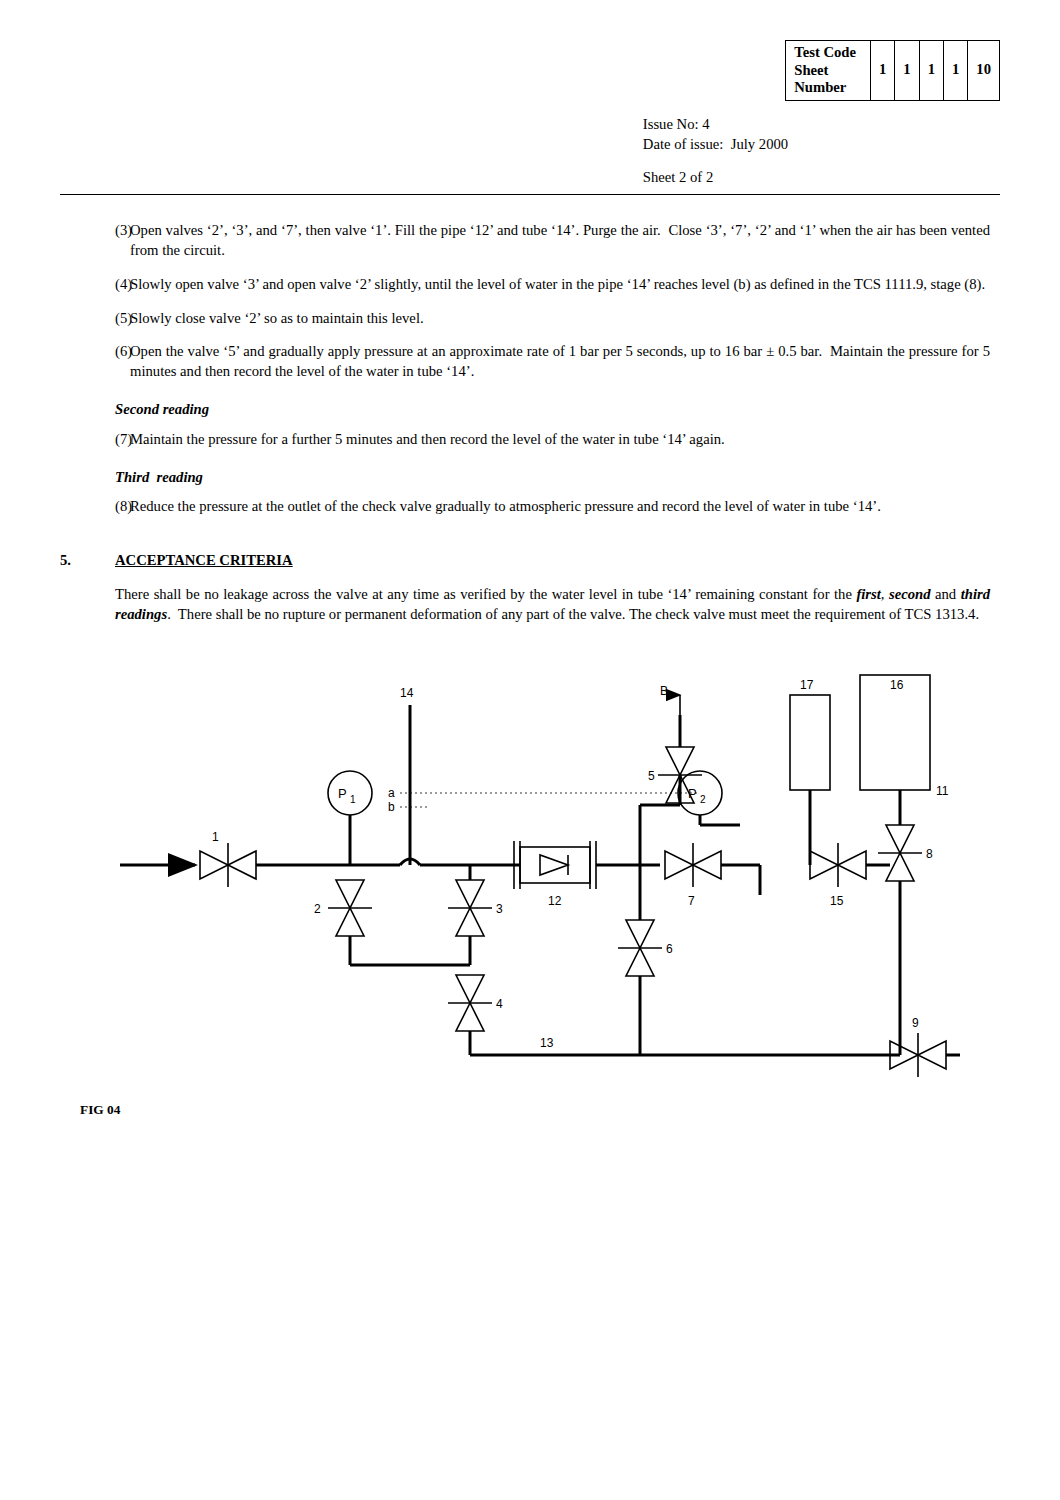| Test Code Sheet Number | 1 | 1 | 1 | 1 | 10 |
Issue No: 4
Date of issue: July 2000
Sheet 2 of 2
(3)
Open valves ‘2’, ‘3’, and ‘7’, then valve ‘1’. Fill the pipe ‘12’ and tube ‘14’. Purge the air. Close ‘3’, ‘7’, ‘2’ and ‘1’ when the air has been vented from the circuit.
(4)
Slowly open valve ‘3’ and open valve ‘2’ slightly, until the level of water in the pipe ‘14’ reaches level (b) as defined in the TCS 1111.9, stage (8).
(5)
Slowly close valve ‘2’ so as to maintain this level.
(6)
Open the valve ‘5’ and gradually apply pressure at an approximate rate of 1 bar per 5 seconds, up to 16 bar ± 0.5 bar. Maintain the pressure for 5 minutes and then record the level of the water in tube ‘14’.
Second reading
(7)
Maintain the pressure for a further 5 minutes and then record the level of the water in tube ‘14’ again.
Third reading
(8)
Reduce the pressure at the outlet of the check valve gradually to atmospheric pressure and record the level of water in tube ‘14’.
5.
ACCEPTANCE CRITERIA
There shall be no leakage across the valve at any time as verified by the water level in tube ‘14’ remaining constant for the first, second and third readings. There shall be no rupture or permanent deformation of any part of the valve. The check valve must meet the requirement of TCS 1313.4.
1 12 7 14 a b P 1 2 3 4 13 6 5 B P 2 17 15 16 11 8 9
FIG 04